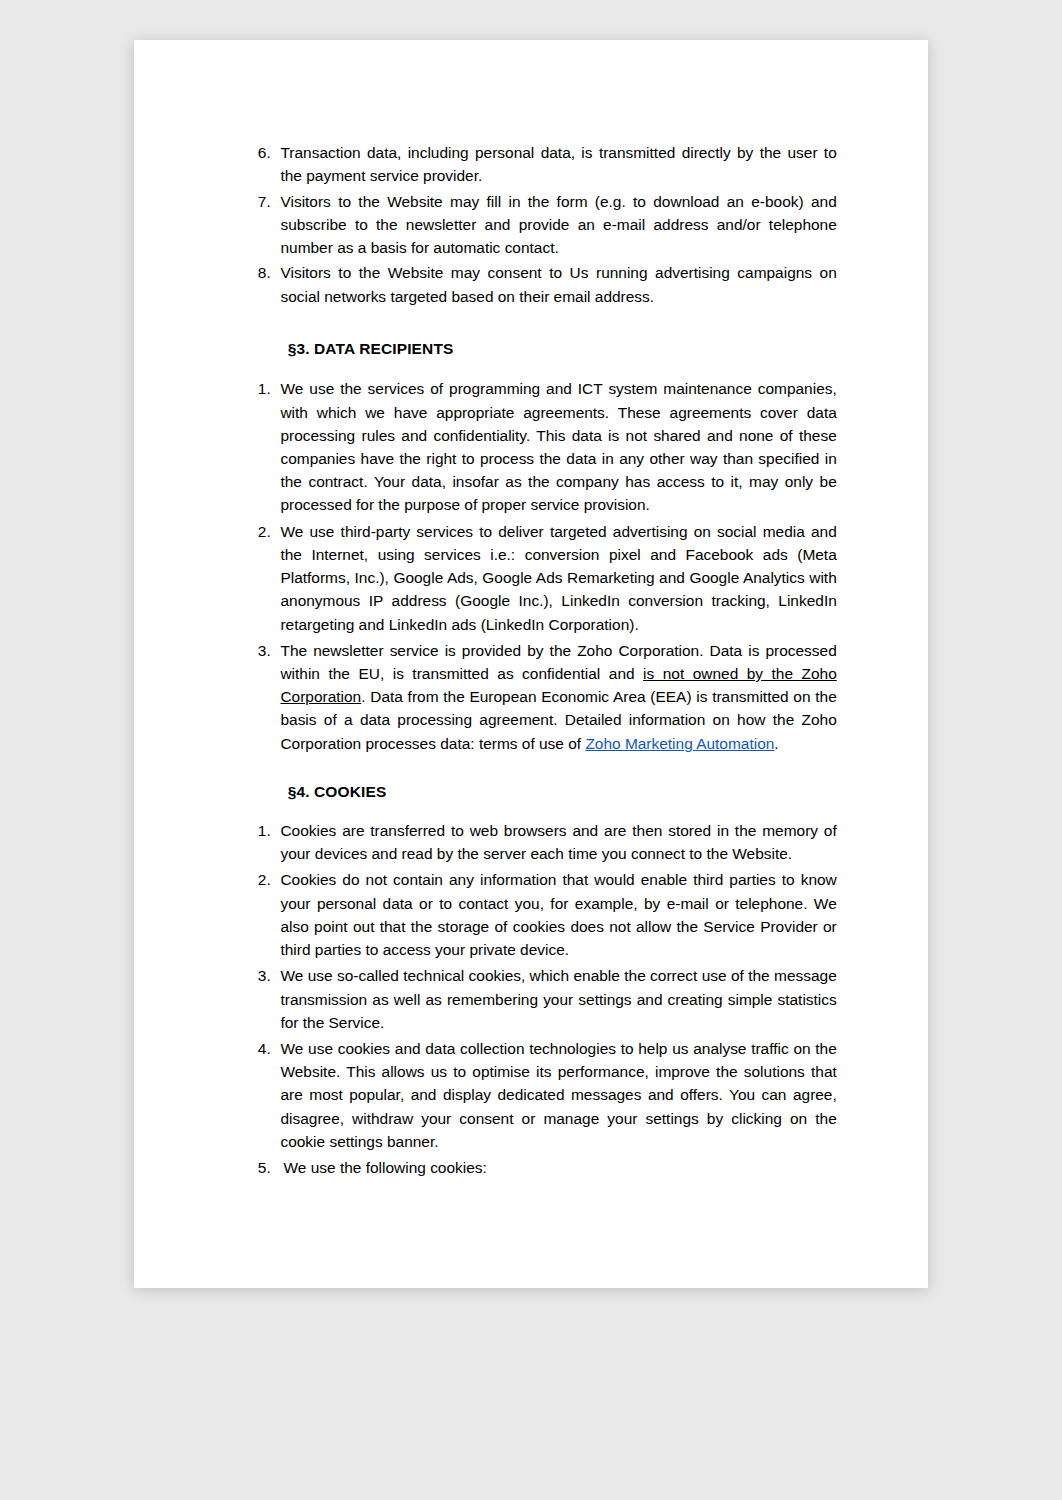Transaction data, including personal data, is transmitted directly by the user to the payment service provider.
Visitors to the Website may fill in the form (e.g. to download an e-book) and subscribe to the newsletter and provide an e-mail address and/or telephone number as a basis for automatic contact.
Visitors to the Website may consent to Us running advertising campaigns on social networks targeted based on their email address.
§3. DATA RECIPIENTS
We use the services of programming and ICT system maintenance companies, with which we have appropriate agreements. These agreements cover data processing rules and confidentiality. This data is not shared and none of these companies have the right to process the data in any other way than specified in the contract. Your data, insofar as the company has access to it, may only be processed for the purpose of proper service provision.
We use third-party services to deliver targeted advertising on social media and the Internet, using services i.e.: conversion pixel and Facebook ads (Meta Platforms, Inc.), Google Ads, Google Ads Remarketing and Google Analytics with anonymous IP address (Google Inc.), LinkedIn conversion tracking, LinkedIn retargeting and LinkedIn ads (LinkedIn Corporation).
The newsletter service is provided by the Zoho Corporation. Data is processed within the EU, is transmitted as confidential and is not owned by the Zoho Corporation. Data from the European Economic Area (EEA) is transmitted on the basis of a data processing agreement. Detailed information on how the Zoho Corporation processes data: terms of use of Zoho Marketing Automation.
§4. COOKIES
Cookies are transferred to web browsers and are then stored in the memory of your devices and read by the server each time you connect to the Website.
Cookies do not contain any information that would enable third parties to know your personal data or to contact you, for example, by e-mail or telephone. We also point out that the storage of cookies does not allow the Service Provider or third parties to access your private device.
We use so-called technical cookies, which enable the correct use of the message transmission as well as remembering your settings and creating simple statistics for the Service.
We use cookies and data collection technologies to help us analyse traffic on the Website. This allows us to optimise its performance, improve the solutions that are most popular, and display dedicated messages and offers. You can agree, disagree, withdraw your consent or manage your settings by clicking on the cookie settings banner.
We use the following cookies: